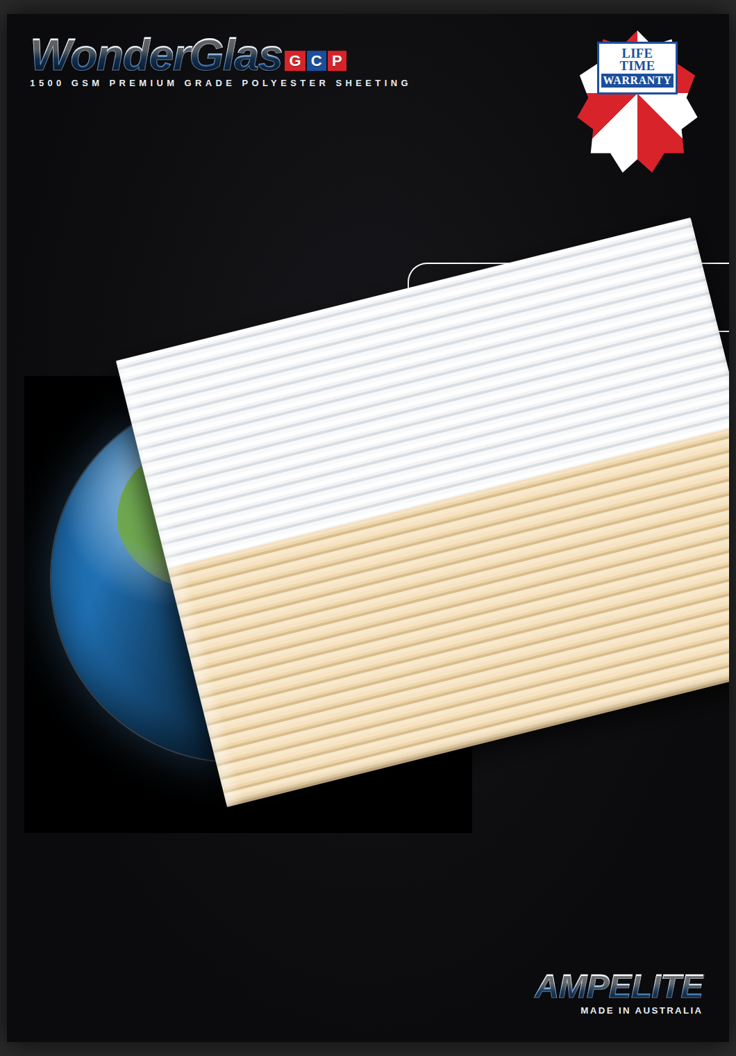WonderGlas GCP
1500 GSM PREMIUM GRADE POLYESTER SHEETING
LIFE
TIME
WARRANTY
World class translucent
roofing technology
AMPELITE
MADE IN AUSTRALIA